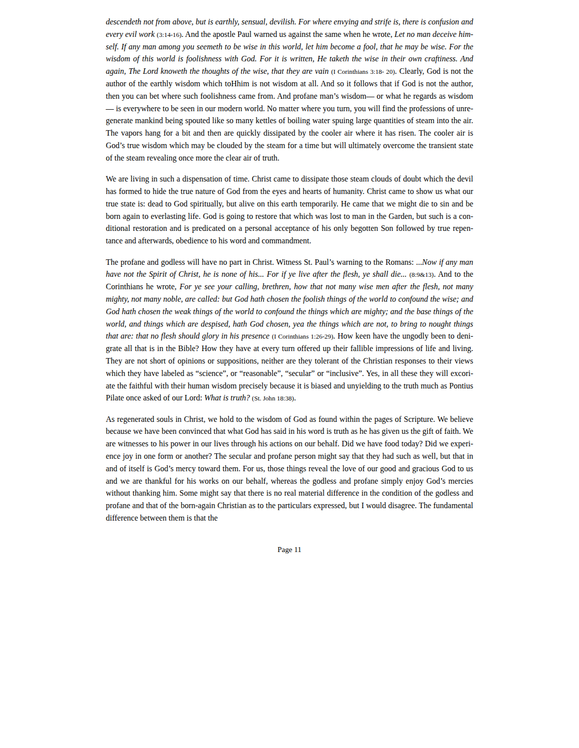descendeth not from above, but is earthly, sensual, devilish. For where envying and strife is, there is confusion and every evil work (3:14-16). And the apostle Paul warned us against the same when he wrote, Let no man deceive himself. If any man among you seemeth to be wise in this world, let him become a fool, that he may be wise. For the wisdom of this world is foolishness with God. For it is written, He taketh the wise in their own craftiness. And again, The Lord knoweth the thoughts of the wise, that they are vain (I Corinthians 3:18- 20). Clearly, God is not the author of the earthly wisdom which toHhim is not wisdom at all. And so it follows that if God is not the author, then you can bet where such foolishness came from. And profane man’s wisdom— or what he regards as wisdom— is everywhere to be seen in our modern world. No matter where you turn, you will find the professions of unregenerate mankind being spouted like so many kettles of boiling water spuing large quantities of steam into the air. The vapors hang for a bit and then are quickly dissipated by the cooler air where it has risen. The cooler air is God’s true wisdom which may be clouded by the steam for a time but will ultimately overcome the transient state of the steam revealing once more the clear air of truth.
We are living in such a dispensation of time. Christ came to dissipate those steam clouds of doubt which the devil has formed to hide the true nature of God from the eyes and hearts of humanity. Christ came to show us what our true state is: dead to God spiritually, but alive on this earth temporarily. He came that we might die to sin and be born again to everlasting life. God is going to restore that which was lost to man in the Garden, but such is a conditional restoration and is predicated on a personal acceptance of his only begotten Son followed by true repentance and afterwards, obedience to his word and commandment.
The profane and godless will have no part in Christ. Witness St. Paul’s warning to the Romans: ...Now if any man have not the Spirit of Christ, he is none of his... For if ye live after the flesh, ye shall die... (8:9&13). And to the Corinthians he wrote, For ye see your calling, brethren, how that not many wise men after the flesh, not many mighty, not many noble, are called: but God hath chosen the foolish things of the world to confound the wise; and God hath chosen the weak things of the world to confound the things which are mighty; and the base things of the world, and things which are despised, hath God chosen, yea the things which are not, to bring to nought things that are: that no flesh should glory in his presence (I Corinthians 1:26-29). How keen have the ungodly been to denigrate all that is in the Bible? How they have at every turn offered up their fallible impressions of life and living. They are not short of opinions or suppositions, neither are they tolerant of the Christian responses to their views which they have labeled as “science”, or “reasonable”, “secular” or “inclusive”. Yes, in all these they will excoriate the faithful with their human wisdom precisely because it is biased and unyielding to the truth much as Pontius Pilate once asked of our Lord: What is truth? (St. John 18:38).
As regenerated souls in Christ, we hold to the wisdom of God as found within the pages of Scripture. We believe because we have been convinced that what God has said in his word is truth as he has given us the gift of faith. We are witnesses to his power in our lives through his actions on our behalf. Did we have food today? Did we experience joy in one form or another? The secular and profane person might say that they had such as well, but that in and of itself is God’s mercy toward them. For us, those things reveal the love of our good and gracious God to us and we are thankful for his works on our behalf, whereas the godless and profane simply enjoy God’s mercies without thanking him. Some might say that there is no real material difference in the condition of the godless and profane and that of the born-again Christian as to the particulars expressed, but I would disagree. The fundamental difference between them is that the
Page 11